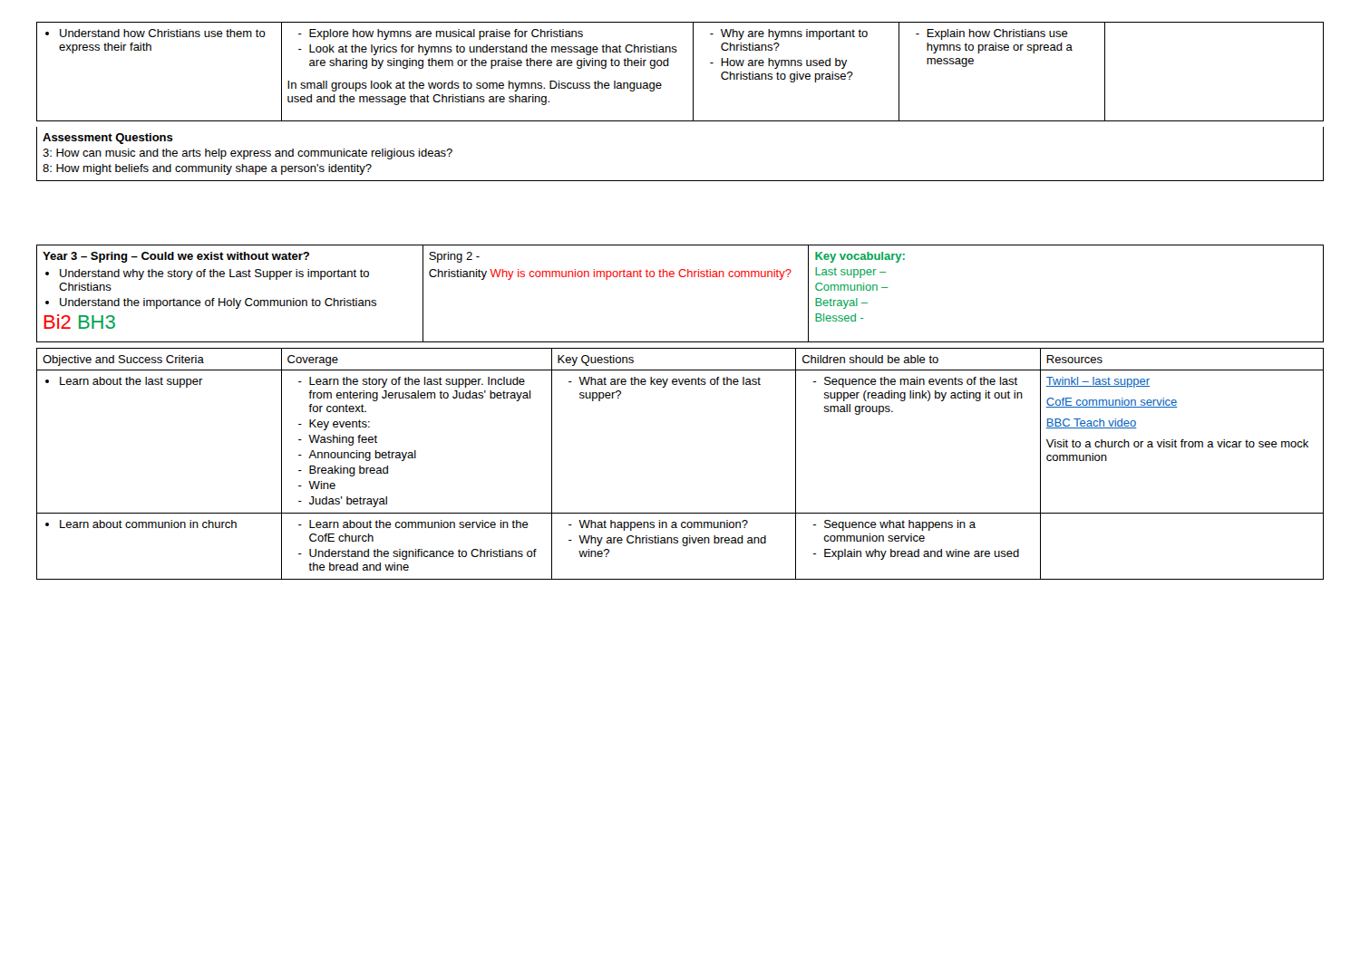| Understand how Christians use them to express their faith | Explore how hymns are musical praise for Christians Look at the lyrics for hymns to understand the message that Christians are sharing by singing them or the praise there are giving to their god In small groups look at the words to some hymns. Discuss the language used and the message that Christians are sharing. | Why are hymns important to Christians? How are hymns used by Christians to give praise? | Explain how Christians use hymns to praise or spread a message | |
Assessment Questions
3: How can music and the arts help express and communicate religious ideas?
8: How might beliefs and community shape a person's identity?
| Year 3 – Spring – Could we exist without water? Understand why the story of the Last Supper is important to Christians Understand the importance of Holy Communion to Christians Bi2 BH3 | Spring 2 - Christianity Why is communion important to the Christian community? | Key vocabulary: Last supper – Communion – Betrayal – Blessed - |
| Objective and Success Criteria | Coverage | Key Questions | Children should be able to | Resources |
| --- | --- | --- | --- | --- |
| Learn about the last supper | Learn the story of the last supper. Include from entering Jerusalem to Judas' betrayal for context. Key events: Washing feet Announcing betrayal Breaking bread Wine Judas' betrayal | What are the key events of the last supper? | Sequence the main events of the last supper (reading link) by acting it out in small groups. | Twinkl – last supper CofE communion service BBC Teach video Visit to a church or a visit from a vicar to see mock communion |
| Learn about communion in church | Learn about the communion service in the CofE church Understand the significance to Christians of the bread and wine | What happens in a communion? Why are Christians given bread and wine? | Sequence what happens in a communion service Explain why bread and wine are used | |